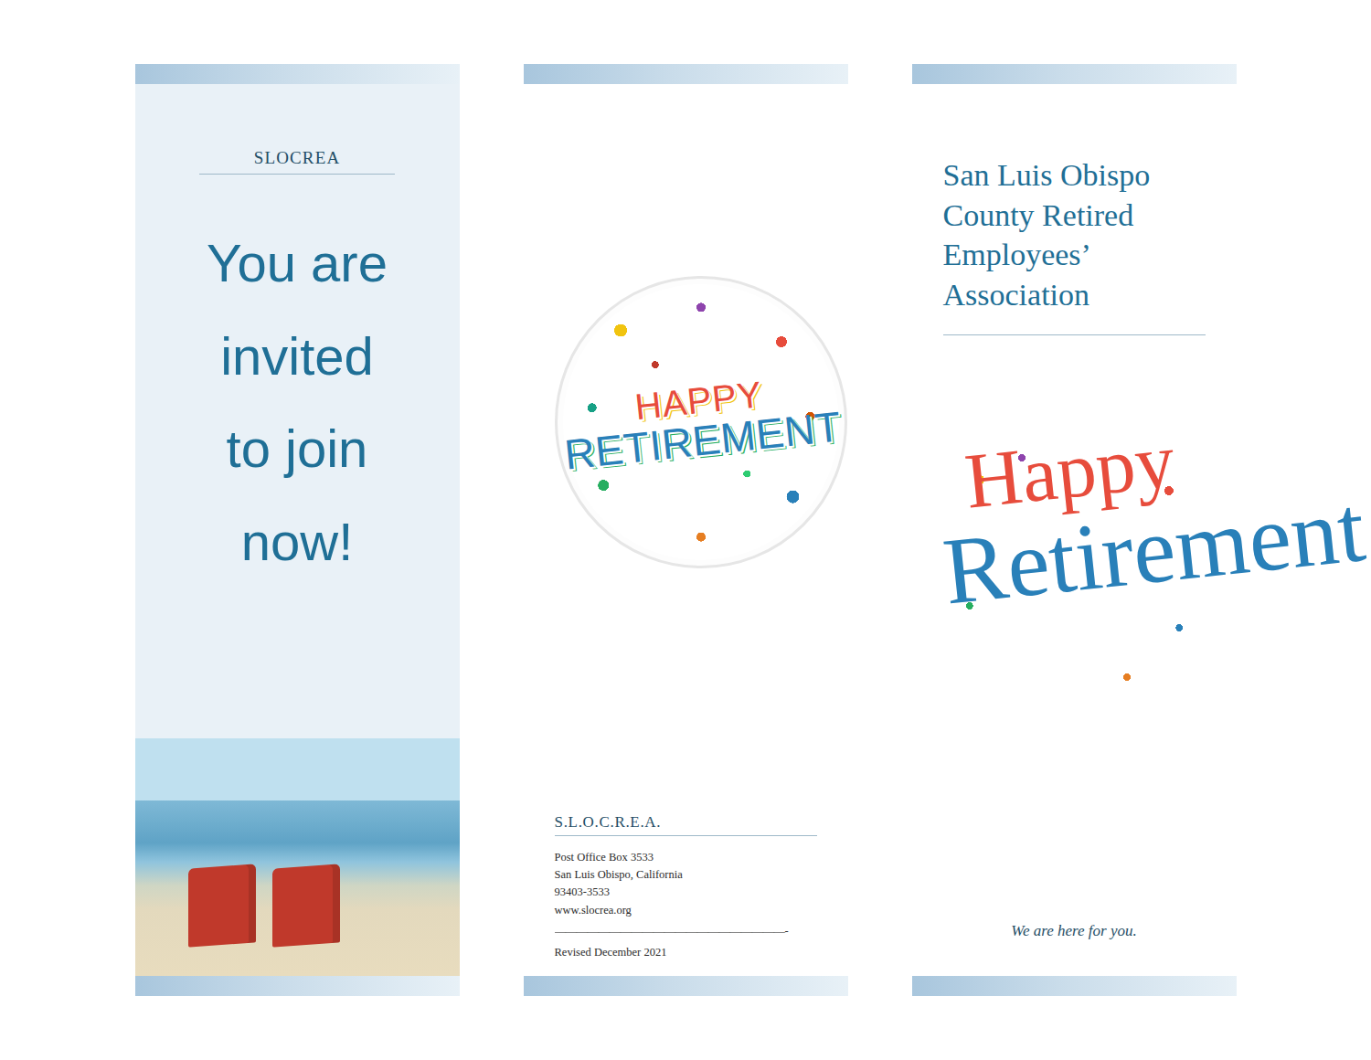SLOCREA
You are
invited
to join
now!
HAPPY RETIREMENT
S.L.O.C.R.E.A.
Post Office Box 3533
San Luis Obispo, California
93403-3533
www.slocrea.org
—————————————————————-
Revised December 2021
San Luis Obispo
County Retired
Employees’
Association
Happy Retirement
We are here for you.